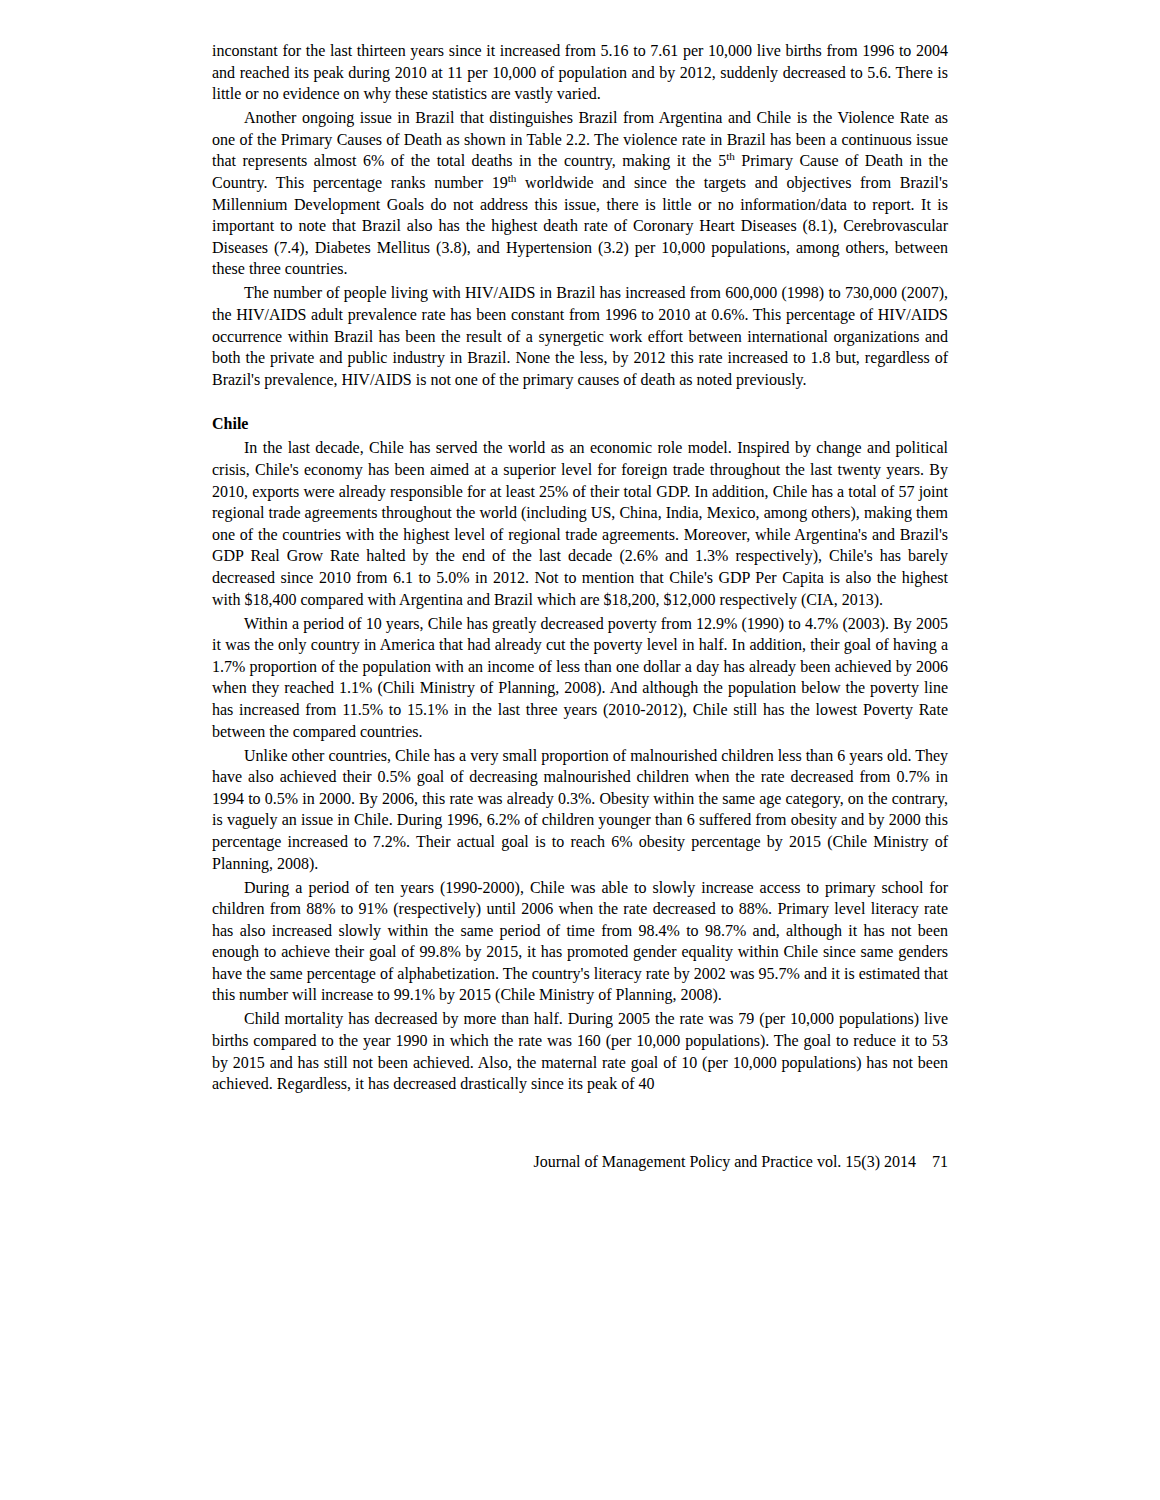inconstant for the last thirteen years since it increased from 5.16 to 7.61 per 10,000 live births from 1996 to 2004 and reached its peak during 2010 at 11 per 10,000 of population and by 2012, suddenly decreased to 5.6. There is little or no evidence on why these statistics are vastly varied.
Another ongoing issue in Brazil that distinguishes Brazil from Argentina and Chile is the Violence Rate as one of the Primary Causes of Death as shown in Table 2.2. The violence rate in Brazil has been a continuous issue that represents almost 6% of the total deaths in the country, making it the 5th Primary Cause of Death in the Country. This percentage ranks number 19th worldwide and since the targets and objectives from Brazil's Millennium Development Goals do not address this issue, there is little or no information/data to report. It is important to note that Brazil also has the highest death rate of Coronary Heart Diseases (8.1), Cerebrovascular Diseases (7.4), Diabetes Mellitus (3.8), and Hypertension (3.2) per 10,000 populations, among others, between these three countries.
The number of people living with HIV/AIDS in Brazil has increased from 600,000 (1998) to 730,000 (2007), the HIV/AIDS adult prevalence rate has been constant from 1996 to 2010 at 0.6%. This percentage of HIV/AIDS occurrence within Brazil has been the result of a synergetic work effort between international organizations and both the private and public industry in Brazil. None the less, by 2012 this rate increased to 1.8 but, regardless of Brazil's prevalence, HIV/AIDS is not one of the primary causes of death as noted previously.
Chile
In the last decade, Chile has served the world as an economic role model. Inspired by change and political crisis, Chile's economy has been aimed at a superior level for foreign trade throughout the last twenty years. By 2010, exports were already responsible for at least 25% of their total GDP. In addition, Chile has a total of 57 joint regional trade agreements throughout the world (including US, China, India, Mexico, among others), making them one of the countries with the highest level of regional trade agreements. Moreover, while Argentina's and Brazil's GDP Real Grow Rate halted by the end of the last decade (2.6% and 1.3% respectively), Chile's has barely decreased since 2010 from 6.1 to 5.0% in 2012. Not to mention that Chile's GDP Per Capita is also the highest with $18,400 compared with Argentina and Brazil which are $18,200, $12,000 respectively (CIA, 2013).
Within a period of 10 years, Chile has greatly decreased poverty from 12.9% (1990) to 4.7% (2003). By 2005 it was the only country in America that had already cut the poverty level in half. In addition, their goal of having a 1.7% proportion of the population with an income of less than one dollar a day has already been achieved by 2006 when they reached 1.1% (Chili Ministry of Planning, 2008). And although the population below the poverty line has increased from 11.5% to 15.1% in the last three years (2010-2012), Chile still has the lowest Poverty Rate between the compared countries.
Unlike other countries, Chile has a very small proportion of malnourished children less than 6 years old. They have also achieved their 0.5% goal of decreasing malnourished children when the rate decreased from 0.7% in 1994 to 0.5% in 2000. By 2006, this rate was already 0.3%. Obesity within the same age category, on the contrary, is vaguely an issue in Chile. During 1996, 6.2% of children younger than 6 suffered from obesity and by 2000 this percentage increased to 7.2%. Their actual goal is to reach 6% obesity percentage by 2015 (Chile Ministry of Planning, 2008).
During a period of ten years (1990-2000), Chile was able to slowly increase access to primary school for children from 88% to 91% (respectively) until 2006 when the rate decreased to 88%. Primary level literacy rate has also increased slowly within the same period of time from 98.4% to 98.7% and, although it has not been enough to achieve their goal of 99.8% by 2015, it has promoted gender equality within Chile since same genders have the same percentage of alphabetization. The country's literacy rate by 2002 was 95.7% and it is estimated that this number will increase to 99.1% by 2015 (Chile Ministry of Planning, 2008).
Child mortality has decreased by more than half. During 2005 the rate was 79 (per 10,000 populations) live births compared to the year 1990 in which the rate was 160 (per 10,000 populations). The goal to reduce it to 53 by 2015 and has still not been achieved. Also, the maternal rate goal of 10 (per 10,000 populations) has not been achieved. Regardless, it has decreased drastically since its peak of 40
Journal of Management Policy and Practice vol. 15(3) 2014 71